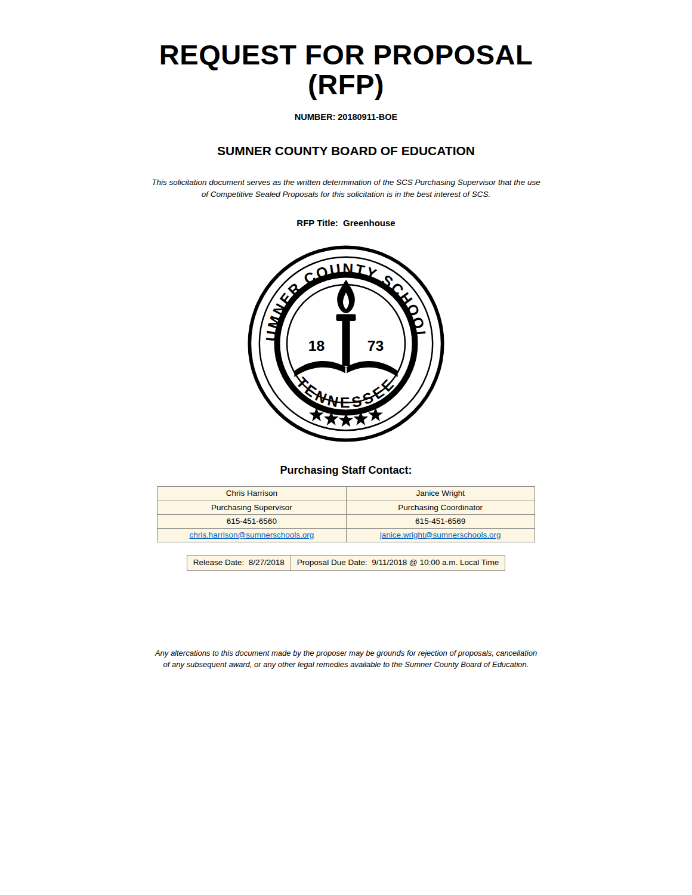REQUEST FOR PROPOSAL (RFP)
NUMBER: 20180911-BOE
SUMNER COUNTY BOARD OF EDUCATION
This solicitation document serves as the written determination of the SCS Purchasing Supervisor that the use of Competitive Sealed Proposals for this solicitation is in the best interest of SCS.
RFP Title: Greenhouse
SUMNER COUNTY SCHOOLS TENNESSEE 18 73
Purchasing Staff Contact:
| Chris Harrison | Janice Wright |
| Purchasing Supervisor | Purchasing Coordinator |
| 615-451-6560 | 615-451-6569 |
| chris.harrison@sumnerschools.org | janice.wright@sumnerschools.org |
| Release Date: 8/27/2018 | Proposal Due Date: 9/11/2018 @ 10:00 a.m. Local Time |
Any altercations to this document made by the proposer may be grounds for rejection of proposals, cancellation of any subsequent award, or any other legal remedies available to the Sumner County Board of Education.